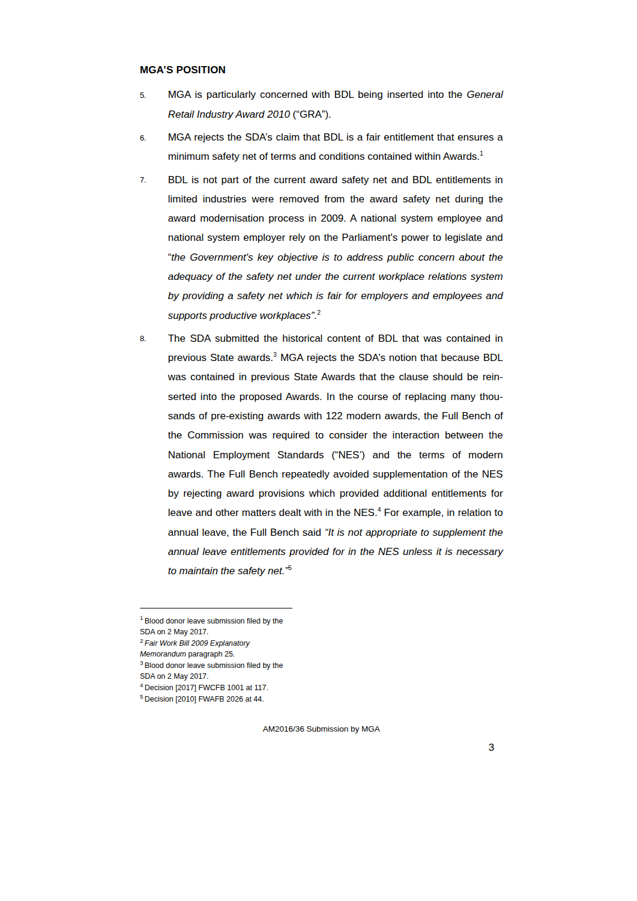MGA’S POSITION
5. MGA is particularly concerned with BDL being inserted into the General Retail Industry Award 2010 (“GRA”).
6. MGA rejects the SDA’s claim that BDL is a fair entitlement that ensures a minimum safety net of terms and conditions contained within Awards.1
7. BDL is not part of the current award safety net and BDL entitlements in limited industries were removed from the award safety net during the award modernisation process in 2009. A national system employee and national system employer rely on the Parliament's power to legislate and “the Government's key objective is to address public concern about the adequacy of the safety net under the current workplace relations system by providing a safety net which is fair for employers and employees and supports productive workplaces”.2
8. The SDA submitted the historical content of BDL that was contained in previous State awards.3 MGA rejects the SDA’s notion that because BDL was contained in previous State Awards that the clause should be reinserted into the proposed Awards. In the course of replacing many thousands of pre-existing awards with 122 modern awards, the Full Bench of the Commission was required to consider the interaction between the National Employment Standards (“NES’) and the terms of modern awards. The Full Bench repeatedly avoided supplementation of the NES by rejecting award provisions which provided additional entitlements for leave and other matters dealt with in the NES.4 For example, in relation to annual leave, the Full Bench said “It is not appropriate to supplement the annual leave entitlements provided for in the NES unless it is necessary to maintain the safety net.”5
1 Blood donor leave submission filed by the SDA on 2 May 2017.
2 Fair Work Bill 2009 Explanatory Memorandum paragraph 25.
3 Blood donor leave submission filed by the SDA on 2 May 2017.
4 Decision [2017] FWCFB 1001 at 117.
5 Decision [2010] FWAFB 2026 at 44.
AM2016/36 Submission by MGA
3